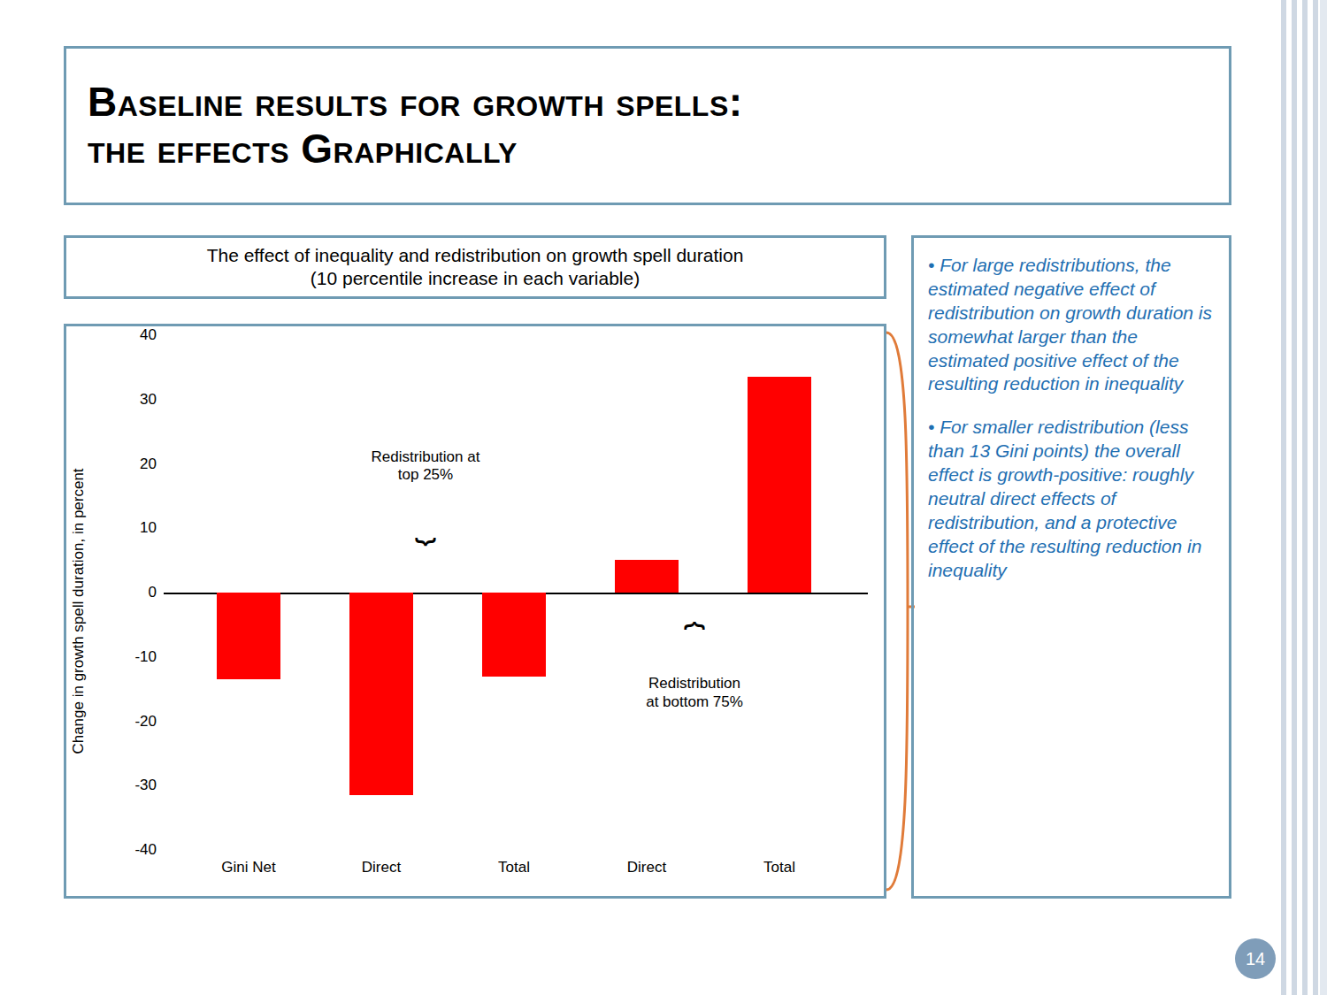Baseline results for growth spells:
the effects Graphically
The effect of inequality and redistribution on growth spell duration
(10 percentile increase in each variable)
Change in growth spell duration, in percent
40
30
20
10
0
-10
-20
-30
-40
Redistribution at
top 25%
⏟
Redistribution
at bottom 75%
⏞
Gini Net
Direct
Total
Direct
Total
• For large redistributions, the estimated negative effect of redistribution on growth duration is somewhat larger than the estimated positive effect of the resulting reduction in inequality
• For smaller redistribution (less than 13 Gini points) the overall effect is growth-positive: roughly neutral direct effects of redistribution, and a protective effect of the resulting reduction in inequality
14